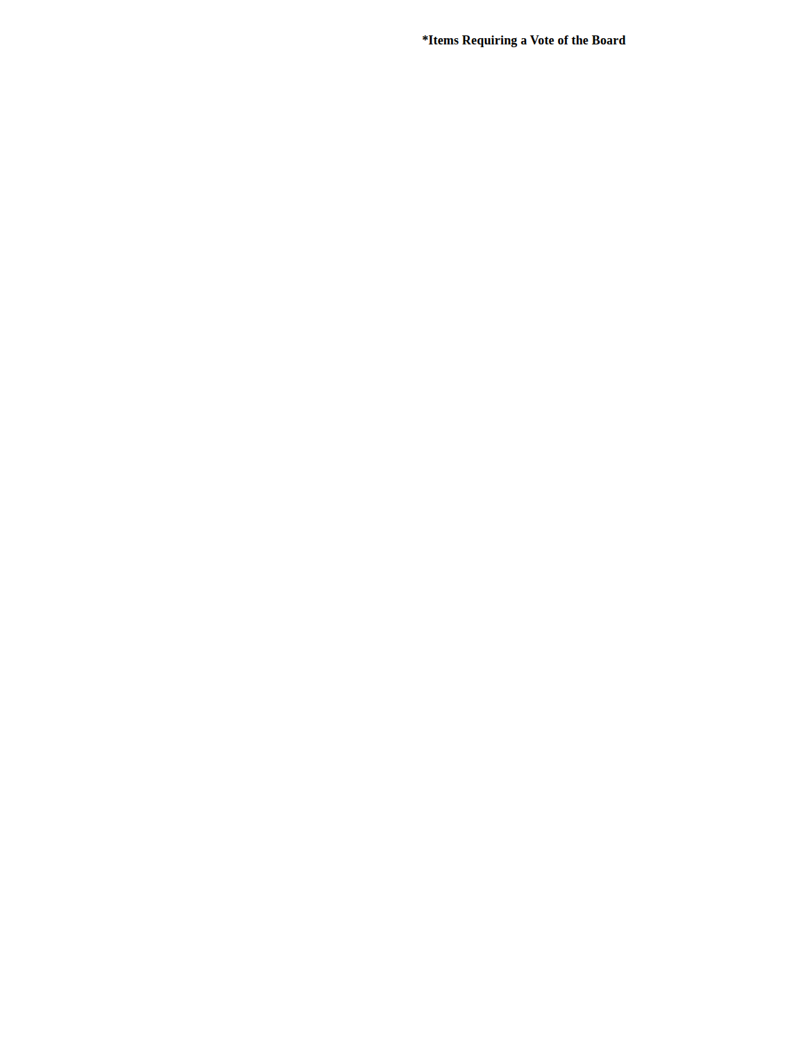*Items Requiring a Vote of the Board